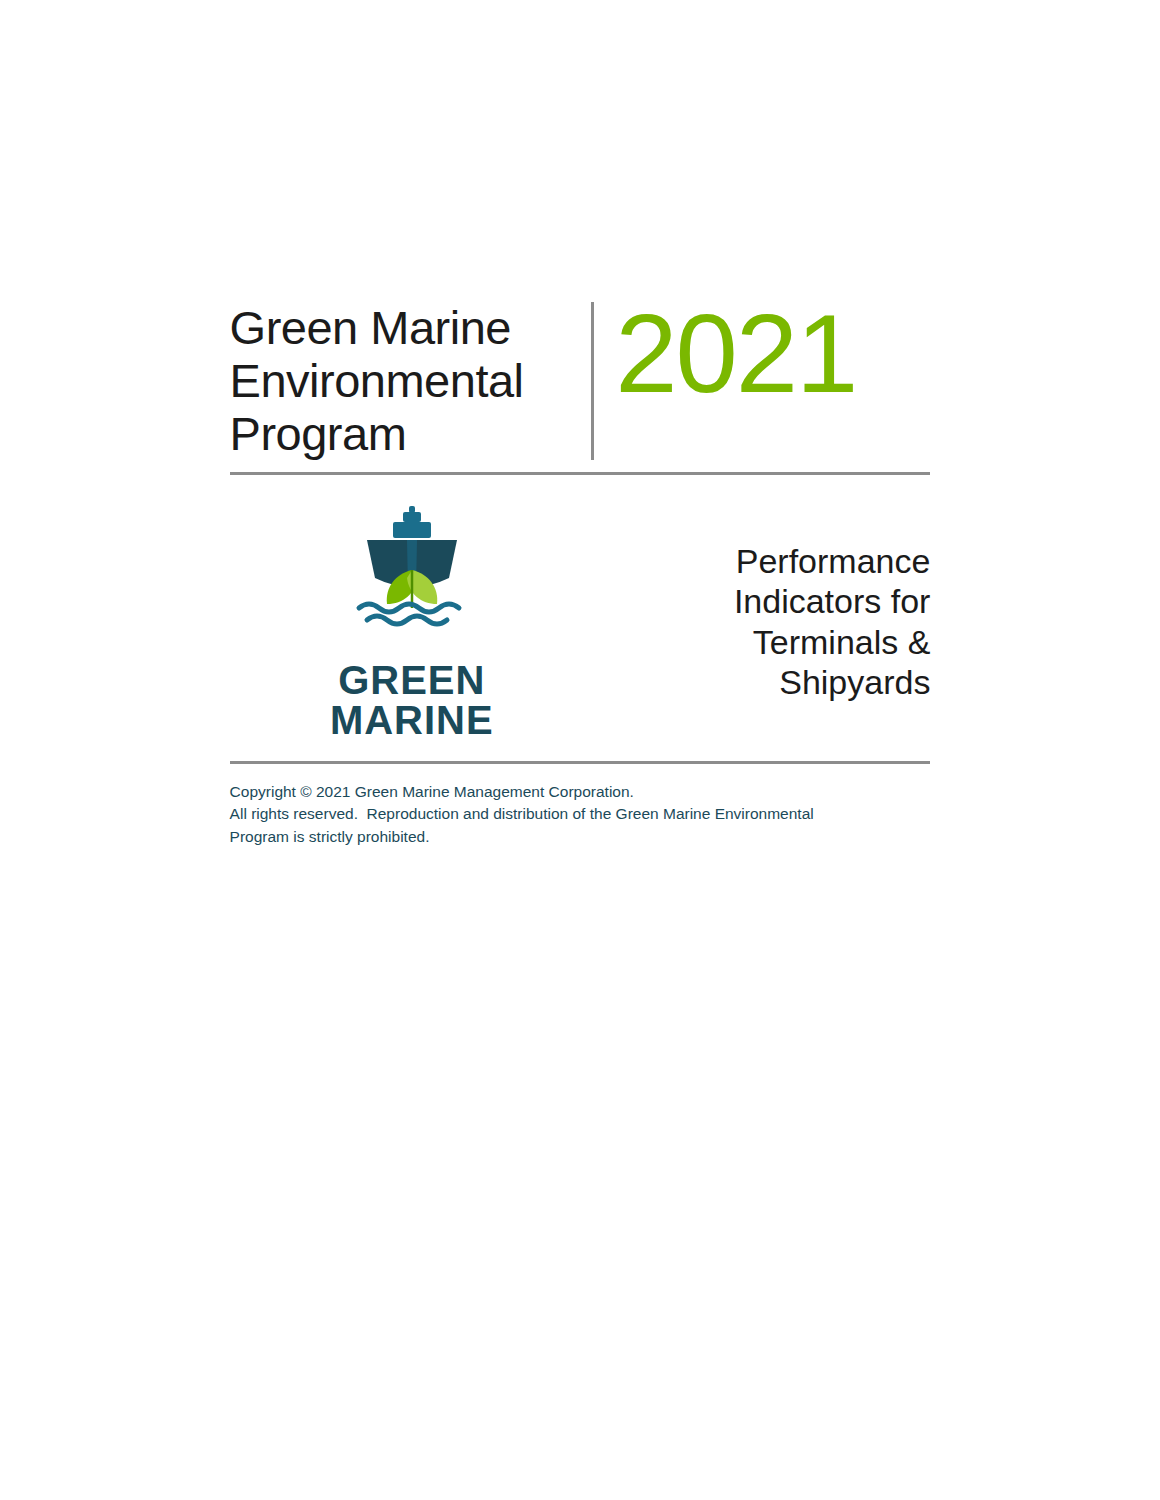Green Marine
Environmental
Program
2021
GREEN MARINE
Performance
Indicators for
Terminals &
Shipyards
Copyright © 2021 Green Marine Management Corporation.
All rights reserved. Reproduction and distribution of the Green Marine Environmental Program is strictly prohibited.